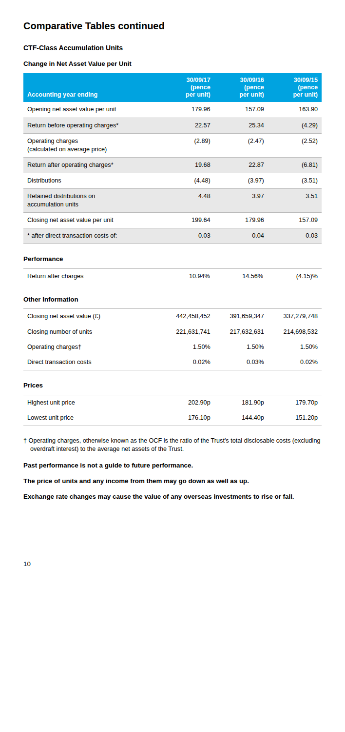Comparative Tables continued
CTF-Class Accumulation Units
Change in Net Asset Value per Unit
| Accounting year ending | 30/09/17 (pence per unit) | 30/09/16 (pence per unit) | 30/09/15 (pence per unit) |
| --- | --- | --- | --- |
| Opening net asset value per unit | 179.96 | 157.09 | 163.90 |
| Return before operating charges* | 22.57 | 25.34 | (4.29) |
| Operating charges (calculated on average price) | (2.89) | (2.47) | (2.52) |
| Return after operating charges* | 19.68 | 22.87 | (6.81) |
| Distributions | (4.48) | (3.97) | (3.51) |
| Retained distributions on accumulation units | 4.48 | 3.97 | 3.51 |
| Closing net asset value per unit | 199.64 | 179.96 | 157.09 |
| * after direct transaction costs of: | 0.03 | 0.04 | 0.03 |
Performance
| Return after charges | 10.94% | 14.56% | (4.15)% |
Other Information
| Closing net asset value (£) | 442,458,452 | 391,659,347 | 337,279,748 |
| Closing number of units | 221,631,741 | 217,632,631 | 214,698,532 |
| Operating charges† | 1.50% | 1.50% | 1.50% |
| Direct transaction costs | 0.02% | 0.03% | 0.02% |
Prices
| Highest unit price | 202.90p | 181.90p | 179.70p |
| Lowest unit price | 176.10p | 144.40p | 151.20p |
† Operating charges, otherwise known as the OCF is the ratio of the Trust's total disclosable costs (excluding overdraft interest) to the average net assets of the Trust.
Past performance is not a guide to future performance.
The price of units and any income from them may go down as well as up.
Exchange rate changes may cause the value of any overseas investments to rise or fall.
10